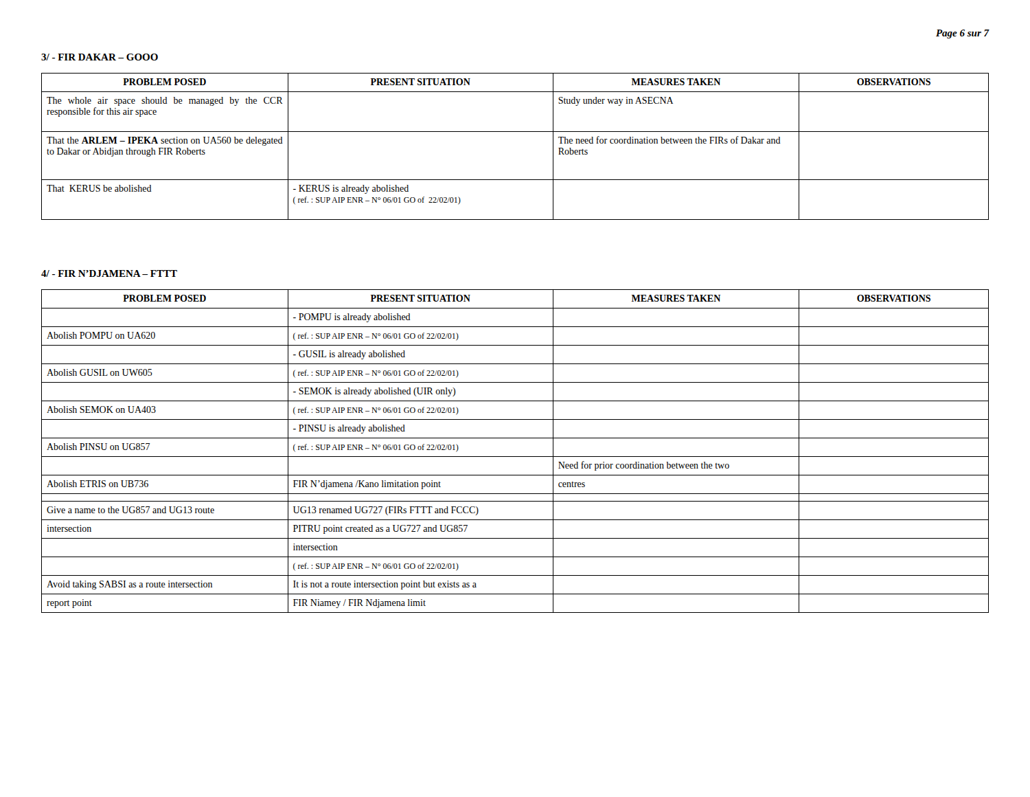Page 6 sur 7
3/ - FIR DAKAR – GOOO
| PROBLEM POSED | PRESENT SITUATION | MEASURES TAKEN | OBSERVATIONS |
| --- | --- | --- | --- |
| The whole air space should be managed by the CCR responsible for this air space | | Study under way in ASECNA | |
| That the ARLEM – IPEKA section on UA560 be delegated to Dakar or Abidjan through FIR Roberts | | The need for coordination between the FIRs of Dakar and Roberts | |
| That KERUS be abolished | - KERUS is already abolished ( ref. : SUP AIP ENR – N° 06/01 GO of 22/02/01) | | |
4/ - FIR N’DJAMENA – FTTT
| PROBLEM POSED | PRESENT SITUATION | MEASURES TAKEN | OBSERVATIONS |
| --- | --- | --- | --- |
| | - POMPU is already abolished | | |
| Abolish POMPU on UA620 | ( ref. : SUP AIP ENR – N° 06/01 GO of 22/02/01) | | |
| | - GUSIL is already abolished | | |
| Abolish GUSIL on UW605 | ( ref. : SUP AIP ENR – N° 06/01 GO of 22/02/01) | | |
| | - SEMOK is already abolished (UIR only) | | |
| Abolish SEMOK on UA403 | ( ref. : SUP AIP ENR – N° 06/01 GO of 22/02/01) | | |
| | - PINSU is already abolished | | |
| Abolish PINSU on UG857 | ( ref. : SUP AIP ENR – N° 06/01 GO of 22/02/01) | | |
| | | Need for prior coordination between the two | |
| Abolish ETRIS on UB736 | FIR N’djamena /Kano limitation point | centres | |
| Give a name to the UG857 and UG13 route | UG13 renamed UG727 (FIRs FTTT and FCCC) | | |
| intersection | PITRU point created as a UG727 and UG857 | | |
| | intersection | | |
| | ( ref. : SUP AIP ENR – N° 06/01 GO of 22/02/01) | | |
| Avoid taking SABSI as a route intersection | It is not a route intersection point but exists as a | | |
| report point | FIR Niamey / FIR Ndjamena limit | | |